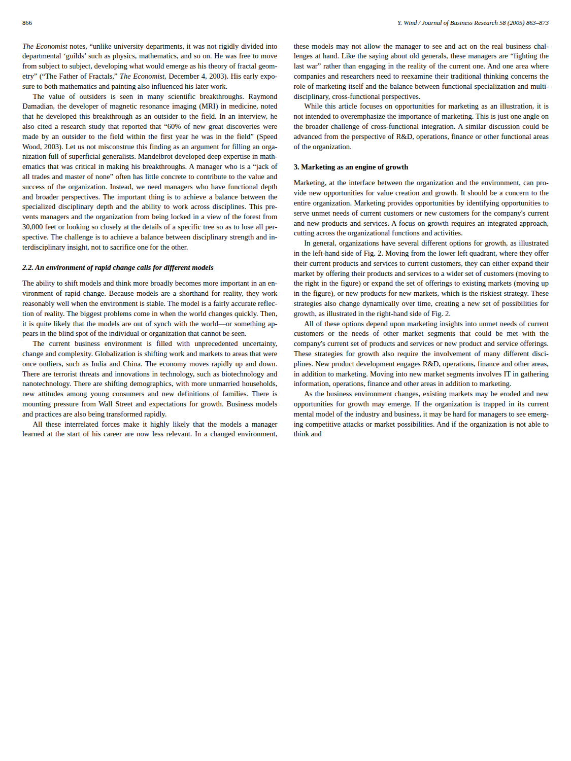866 Y. Wind / Journal of Business Research 58 (2005) 863–873
The Economist notes, “unlike university departments, it was not rigidly divided into departmental ‘guilds’ such as physics, mathematics, and so on. He was free to move from subject to subject, developing what would emerge as his theory of fractal geometry” (“The Father of Fractals,” The Economist, December 4, 2003). His early exposure to both mathematics and painting also influenced his later work.
The value of outsiders is seen in many scientific breakthroughs. Raymond Damadian, the developer of magnetic resonance imaging (MRI) in medicine, noted that he developed this breakthrough as an outsider to the field. In an interview, he also cited a research study that reported that “60% of new great discoveries were made by an outsider to the field within the first year he was in the field” (Speed Wood, 2003). Let us not misconstrue this finding as an argument for filling an organization full of superficial generalists. Mandelbrot developed deep expertise in mathematics that was critical in making his breakthroughs. A manager who is a “jack of all trades and master of none” often has little concrete to contribute to the value and success of the organization. Instead, we need managers who have functional depth and broader perspectives. The important thing is to achieve a balance between the specialized disciplinary depth and the ability to work across disciplines. This prevents managers and the organization from being locked in a view of the forest from 30,000 feet or looking so closely at the details of a specific tree so as to lose all perspective. The challenge is to achieve a balance between disciplinary strength and interdisciplinary insight, not to sacrifice one for the other.
2.2. An environment of rapid change calls for different models
The ability to shift models and think more broadly becomes more important in an environment of rapid change. Because models are a shorthand for reality, they work reasonably well when the environment is stable. The model is a fairly accurate reflection of reality. The biggest problems come in when the world changes quickly. Then, it is quite likely that the models are out of synch with the world—or something appears in the blind spot of the individual or organization that cannot be seen.
The current business environment is filled with unprecedented uncertainty, change and complexity. Globalization is shifting work and markets to areas that were once outliers, such as India and China. The economy moves rapidly up and down. There are terrorist threats and innovations in technology, such as biotechnology and nanotechnology. There are shifting demographics, with more unmarried households, new attitudes among young consumers and new definitions of families. There is mounting pressure from Wall Street and expectations for growth. Business models and practices are also being transformed rapidly.
All these interrelated forces make it highly likely that the models a manager learned at the start of his career are now less relevant. In a changed environment, these models may not allow the manager to see and act on the real business challenges at hand. Like the saying about old generals, these managers are “fighting the last war” rather than engaging in the reality of the current one. And one area where companies and researchers need to reexamine their traditional thinking concerns the role of marketing itself and the balance between functional specialization and multidisciplinary, cross-functional perspectives.
While this article focuses on opportunities for marketing as an illustration, it is not intended to overemphasize the importance of marketing. This is just one angle on the broader challenge of cross-functional integration. A similar discussion could be advanced from the perspective of R&D, operations, finance or other functional areas of the organization.
3. Marketing as an engine of growth
Marketing, at the interface between the organization and the environment, can provide new opportunities for value creation and growth. It should be a concern to the entire organization. Marketing provides opportunities by identifying opportunities to serve unmet needs of current customers or new customers for the company's current and new products and services. A focus on growth requires an integrated approach, cutting across the organizational functions and activities.
In general, organizations have several different options for growth, as illustrated in the left-hand side of Fig. 2. Moving from the lower left quadrant, where they offer their current products and services to current customers, they can either expand their market by offering their products and services to a wider set of customers (moving to the right in the figure) or expand the set of offerings to existing markets (moving up in the figure), or new products for new markets, which is the riskiest strategy. These strategies also change dynamically over time, creating a new set of possibilities for growth, as illustrated in the right-hand side of Fig. 2.
All of these options depend upon marketing insights into unmet needs of current customers or the needs of other market segments that could be met with the company's current set of products and services or new product and service offerings. These strategies for growth also require the involvement of many different disciplines. New product development engages R&D, operations, finance and other areas, in addition to marketing. Moving into new market segments involves IT in gathering information, operations, finance and other areas in addition to marketing.
As the business environment changes, existing markets may be eroded and new opportunities for growth may emerge. If the organization is trapped in its current mental model of the industry and business, it may be hard for managers to see emerging competitive attacks or market possibilities. And if the organization is not able to think and